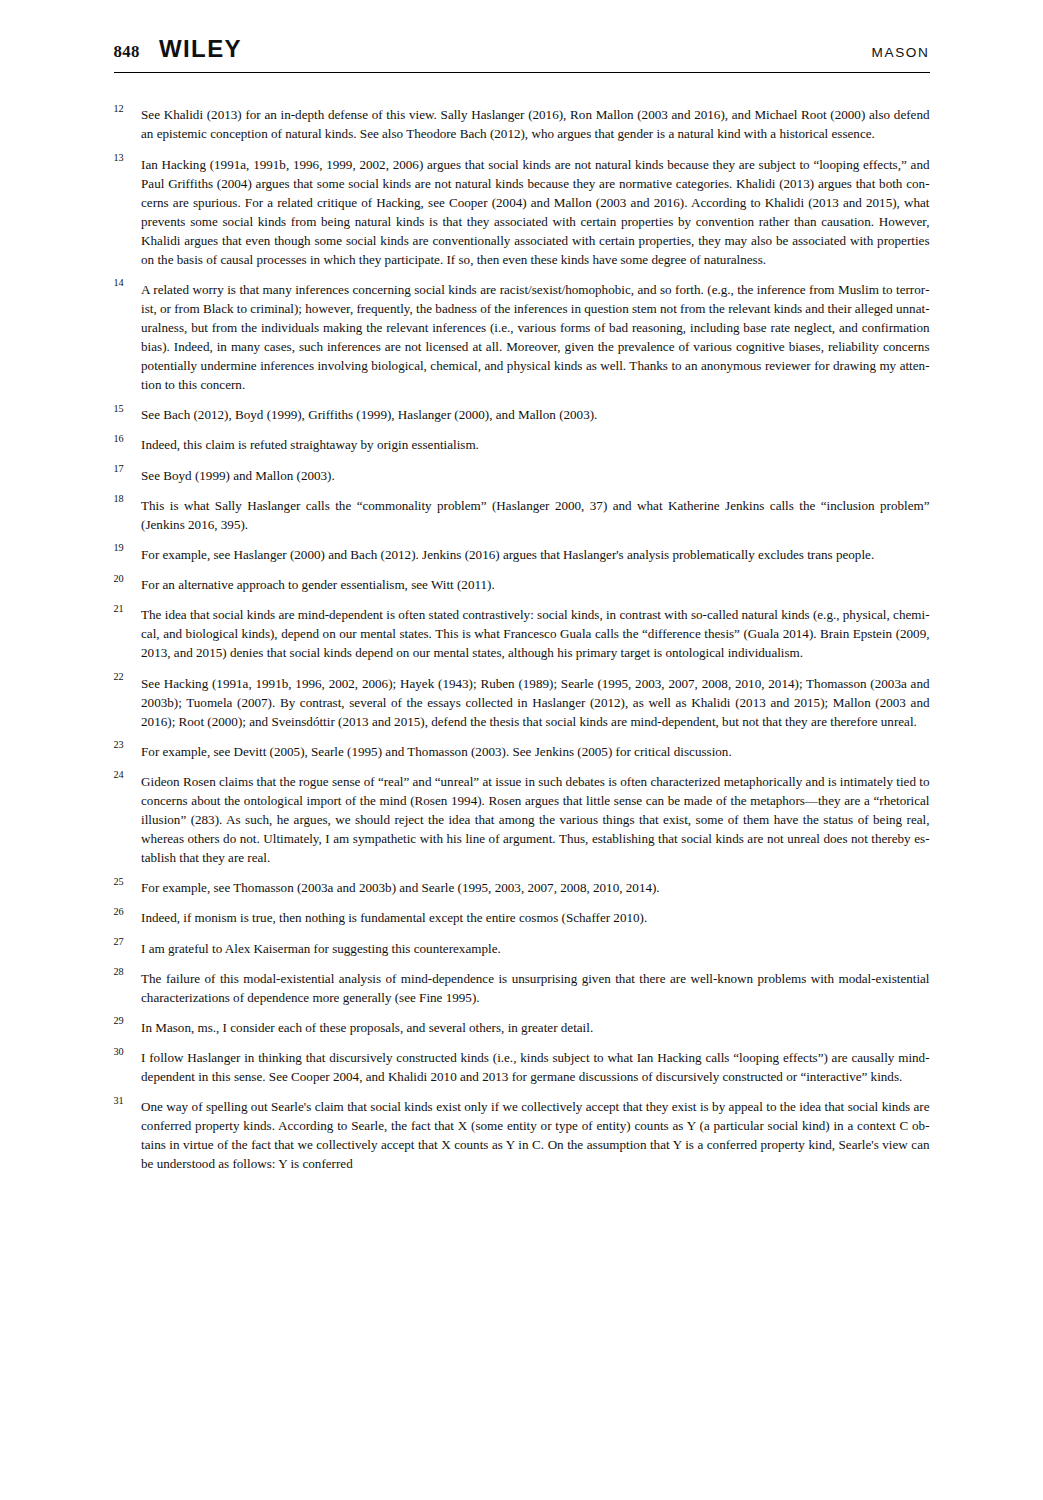848 WILEY Mason
See Khalidi (2013) for an in-depth defense of this view. Sally Haslanger (2016), Ron Mallon (2003 and 2016), and Michael Root (2000) also defend an epistemic conception of natural kinds. See also Theodore Bach (2012), who argues that gender is a natural kind with a historical essence.
Ian Hacking (1991a, 1991b, 1996, 1999, 2002, 2006) argues that social kinds are not natural kinds because they are subject to “looping effects,” and Paul Griffiths (2004) argues that some social kinds are not natural kinds because they are normative categories. Khalidi (2013) argues that both concerns are spurious. For a related critique of Hacking, see Cooper (2004) and Mallon (2003 and 2016). According to Khalidi (2013 and 2015), what prevents some social kinds from being natural kinds is that they associated with certain properties by convention rather than causation. However, Khalidi argues that even though some social kinds are conventionally associated with certain properties, they may also be associated with properties on the basis of causal processes in which they participate. If so, then even these kinds have some degree of naturalness.
A related worry is that many inferences concerning social kinds are racist/sexist/homophobic, and so forth. (e.g., the inference from Muslim to terrorist, or from Black to criminal); however, frequently, the badness of the inferences in question stem not from the relevant kinds and their alleged unnaturalness, but from the individuals making the relevant inferences (i.e., various forms of bad reasoning, including base rate neglect, and confirmation bias). Indeed, in many cases, such inferences are not licensed at all. Moreover, given the prevalence of various cognitive biases, reliability concerns potentially undermine inferences involving biological, chemical, and physical kinds as well. Thanks to an anonymous reviewer for drawing my attention to this concern.
See Bach (2012), Boyd (1999), Griffiths (1999), Haslanger (2000), and Mallon (2003).
Indeed, this claim is refuted straightaway by origin essentialism.
See Boyd (1999) and Mallon (2003).
This is what Sally Haslanger calls the “commonality problem” (Haslanger 2000, 37) and what Katherine Jenkins calls the “inclusion problem” (Jenkins 2016, 395).
For example, see Haslanger (2000) and Bach (2012). Jenkins (2016) argues that Haslanger's analysis problematically excludes trans people.
For an alternative approach to gender essentialism, see Witt (2011).
The idea that social kinds are mind-dependent is often stated contrastively: social kinds, in contrast with so-called natural kinds (e.g., physical, chemical, and biological kinds), depend on our mental states. This is what Francesco Guala calls the “difference thesis” (Guala 2014). Brain Epstein (2009, 2013, and 2015) denies that social kinds depend on our mental states, although his primary target is ontological individualism.
See Hacking (1991a, 1991b, 1996, 2002, 2006); Hayek (1943); Ruben (1989); Searle (1995, 2003, 2007, 2008, 2010, 2014); Thomasson (2003a and 2003b); Tuomela (2007). By contrast, several of the essays collected in Haslanger (2012), as well as Khalidi (2013 and 2015); Mallon (2003 and 2016); Root (2000); and Sveinsdóttir (2013 and 2015), defend the thesis that social kinds are mind-dependent, but not that they are therefore unreal.
For example, see Devitt (2005), Searle (1995) and Thomasson (2003). See Jenkins (2005) for critical discussion.
Gideon Rosen claims that the rogue sense of “real” and “unreal” at issue in such debates is often characterized metaphorically and is intimately tied to concerns about the ontological import of the mind (Rosen 1994). Rosen argues that little sense can be made of the metaphors—they are a “rhetorical illusion” (283). As such, he argues, we should reject the idea that among the various things that exist, some of them have the status of being real, whereas others do not. Ultimately, I am sympathetic with his line of argument. Thus, establishing that social kinds are not unreal does not thereby establish that they are real.
For example, see Thomasson (2003a and 2003b) and Searle (1995, 2003, 2007, 2008, 2010, 2014).
Indeed, if monism is true, then nothing is fundamental except the entire cosmos (Schaffer 2010).
I am grateful to Alex Kaiserman for suggesting this counterexample.
The failure of this modal-existential analysis of mind-dependence is unsurprising given that there are well-known problems with modal-existential characterizations of dependence more generally (see Fine 1995).
In Mason, ms., I consider each of these proposals, and several others, in greater detail.
I follow Haslanger in thinking that discursively constructed kinds (i.e., kinds subject to what Ian Hacking calls “looping effects”) are causally mind-dependent in this sense. See Cooper 2004, and Khalidi 2010 and 2013 for germane discussions of discursively constructed or “interactive” kinds.
One way of spelling out Searle's claim that social kinds exist only if we collectively accept that they exist is by appeal to the idea that social kinds are conferred property kinds. According to Searle, the fact that X (some entity or type of entity) counts as Y (a particular social kind) in a context C obtains in virtue of the fact that we collectively accept that X counts as Y in C. On the assumption that Y is a conferred property kind, Searle's view can be understood as follows: Y is conferred